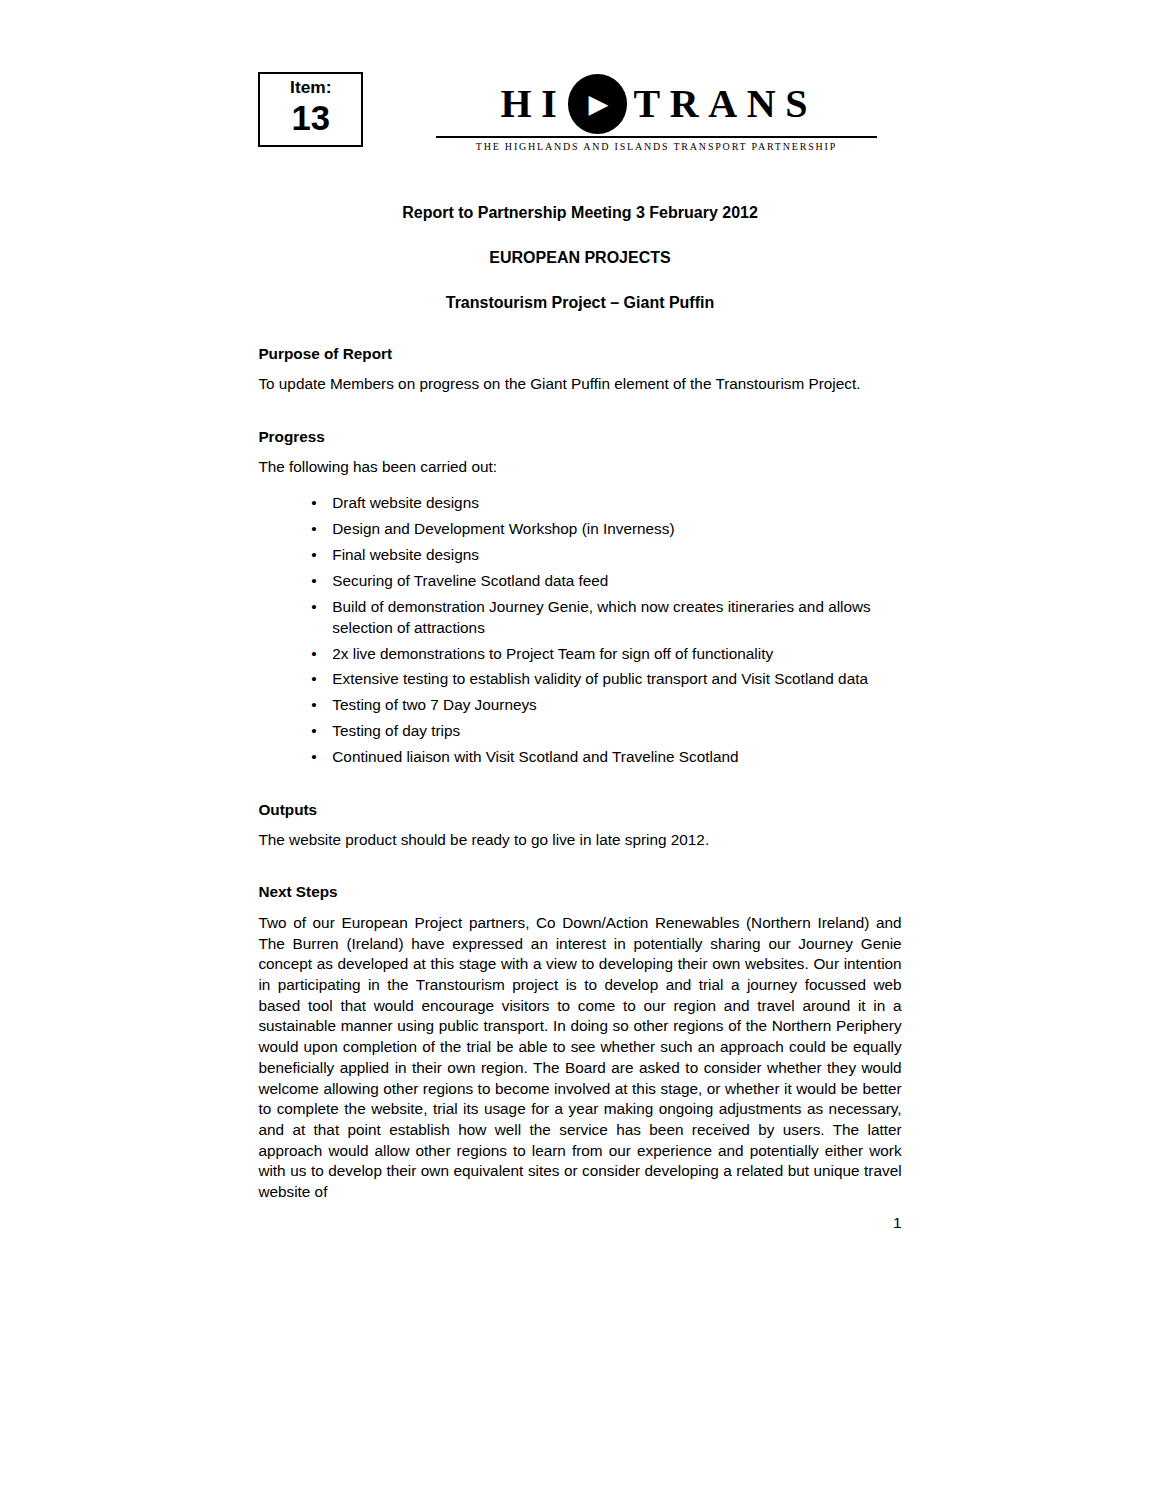Item: 13
HI ▶ TRANS
The Highlands and Islands Transport Partnership
Report to Partnership Meeting 3 February 2012
EUROPEAN PROJECTS
Transtourism Project – Giant Puffin
Purpose of Report
To update Members on progress on the Giant Puffin element of the Transtourism Project.
Progress
The following has been carried out:
Draft website designs
Design and Development Workshop (in Inverness)
Final website designs
Securing of Traveline Scotland data feed
Build of demonstration Journey Genie, which now creates itineraries and allows selection of attractions
2x live demonstrations to Project Team for sign off of functionality
Extensive testing to establish validity of public transport and Visit Scotland data
Testing of two 7 Day Journeys
Testing of day trips
Continued liaison with Visit Scotland and Traveline Scotland
Outputs
The website product should be ready to go live in late spring 2012.
Next Steps
Two of our European Project partners, Co Down/Action Renewables (Northern Ireland) and The Burren (Ireland) have expressed an interest in potentially sharing our Journey Genie concept as developed at this stage with a view to developing their own websites. Our intention in participating in the Transtourism project is to develop and trial a journey focussed web based tool that would encourage visitors to come to our region and travel around it in a sustainable manner using public transport. In doing so other regions of the Northern Periphery would upon completion of the trial be able to see whether such an approach could be equally beneficially applied in their own region. The Board are asked to consider whether they would welcome allowing other regions to become involved at this stage, or whether it would be better to complete the website, trial its usage for a year making ongoing adjustments as necessary, and at that point establish how well the service has been received by users. The latter approach would allow other regions to learn from our experience and potentially either work with us to develop their own equivalent sites or consider developing a related but unique travel website of
1